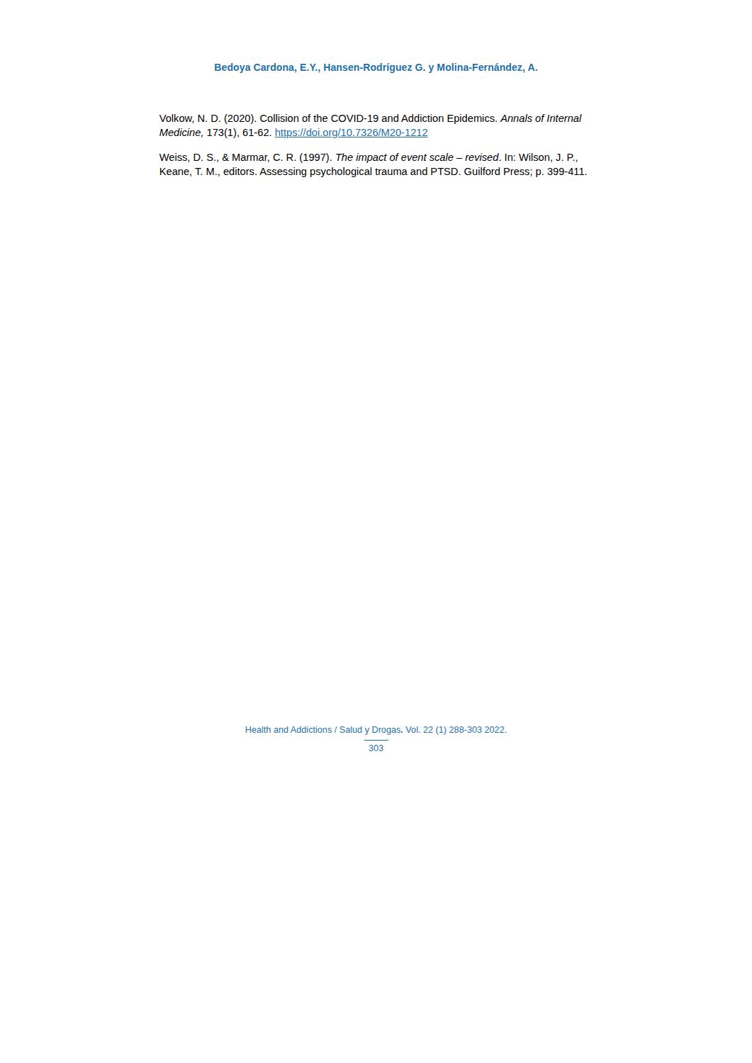Bedoya Cardona, E.Y., Hansen-Rodríguez G. y Molina-Fernández, A.
Volkow, N. D. (2020). Collision of the COVID-19 and Addiction Epidemics. Annals of Internal Medicine, 173(1), 61-62. https://doi.org/10.7326/M20-1212
Weiss, D. S., & Marmar, C. R. (1997). The impact of event scale – revised. In: Wilson, J. P., Keane, T. M., editors. Assessing psychological trauma and PTSD. Guilford Press; p. 399-411.
Health and Addictions / Salud y Drogas. Vol. 22 (1) 288-303 2022.
303